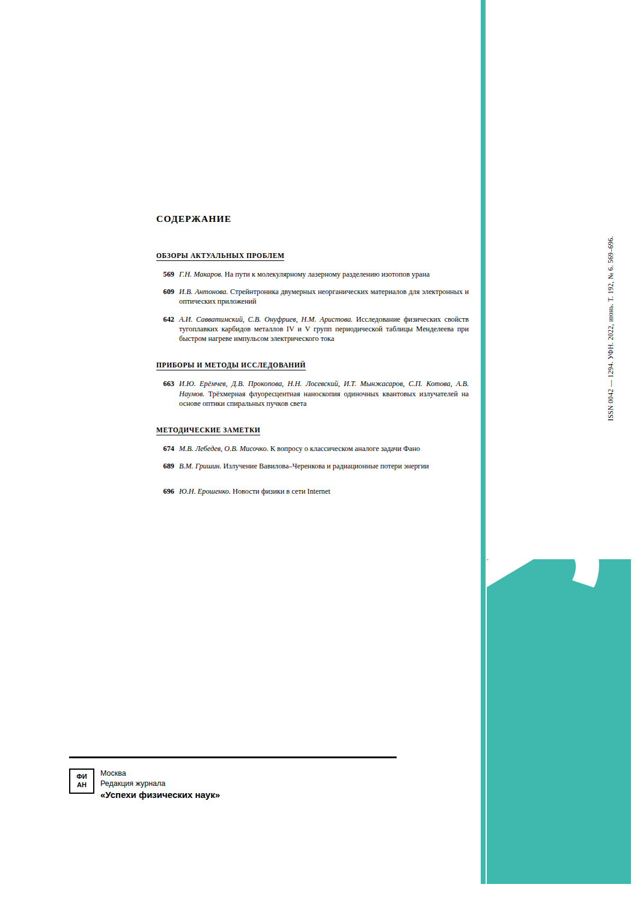УФН
ISSN 0042 — 1294. УФН. 2022, июнь. Т. 192, № 6. 569–696.
СОДЕРЖАНИЕ
ОБЗОРЫ АКТУАЛЬНЫХ ПРОБЛЕМ
569 Г.Н. Макаров. На пути к молекулярному лазерному разделению изотопов урана
609 И.В. Антонова. Стрейнтроника двумерных неорганических материалов для электронных и оптических приложений
642 А.И. Савватимский, С.В. Онуфриев, Н.М. Аристова. Исследование физических свойств тугоплавких карбидов металлов IV и V групп периодической таблицы Менделеева при быстром нагреве импульсом электрического тока
ПРИБОРЫ И МЕТОДЫ ИССЛЕДОВАНИЙ
663 И.Ю. Ерёмчев, Д.В. Прокопова, Н.Н. Лосевский, И.Т. Мынжасаров, С.П. Котова, А.В. Наумов. Трёхмерная флуоресцентная наноскопия одиночных квантовых излучателей на основе оптики спиральных пучков света
МЕТОДИЧЕСКИЕ ЗАМЕТКИ
674 М.В. Лебедев, О.В. Мисочко. К вопросу о классическом аналоге задачи Фано
689 В.М. Гришин. Излучение Вавилова–Черенкова и радиационные потери энергии
696 Ю.Н. Ерошенко. Новости физики в сети Internet
ФИ АН
Москва
Редакция журнала
«Успехи физических наук»